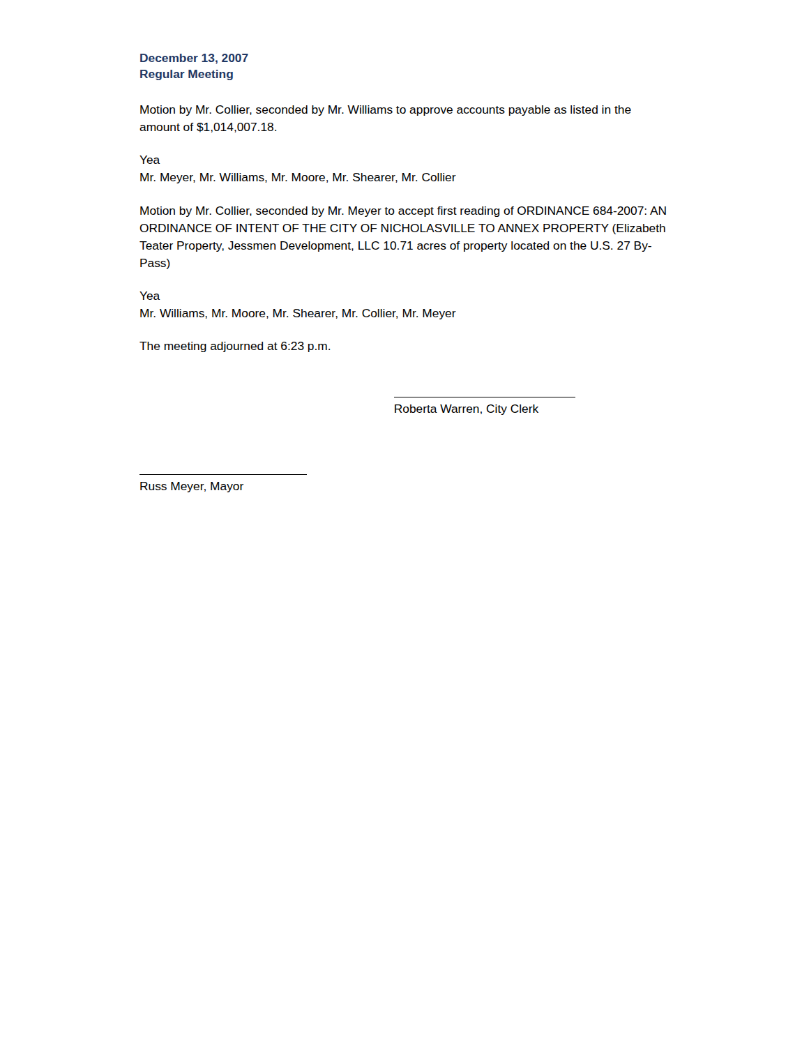December 13, 2007
Regular Meeting
Motion by Mr. Collier, seconded by Mr. Williams to approve accounts payable as listed in the amount of $1,014,007.18.
Yea
Mr. Meyer, Mr. Williams, Mr. Moore, Mr. Shearer, Mr. Collier
Motion by Mr. Collier, seconded by Mr. Meyer to accept first reading of ORDINANCE 684-2007: AN ORDINANCE OF INTENT OF THE CITY OF NICHOLASVILLE TO ANNEX PROPERTY (Elizabeth Teater Property, Jessmen Development, LLC 10.71 acres of property located on the U.S. 27 By-Pass)
Yea
Mr. Williams, Mr. Moore, Mr. Shearer, Mr. Collier, Mr. Meyer
The meeting adjourned at 6:23 p.m.
Roberta Warren, City Clerk
Russ Meyer, Mayor